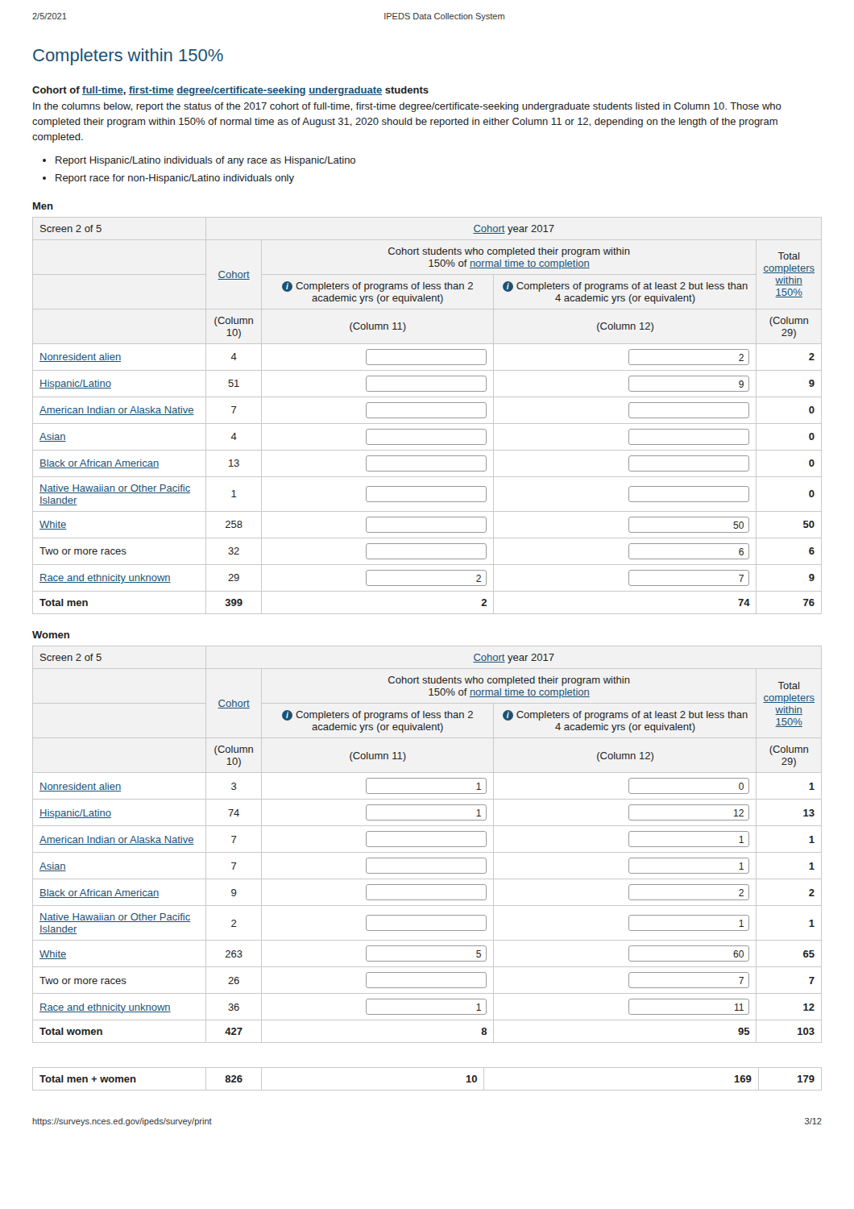2/5/2021
IPEDS Data Collection System
Completers within 150%
Cohort of full-time, first-time degree/certificate-seeking undergraduate students
In the columns below, report the status of the 2017 cohort of full-time, first-time degree/certificate-seeking undergraduate students listed in Column 10. Those who completed their program within 150% of normal time as of August 31, 2020 should be reported in either Column 11 or 12, depending on the length of the program completed.
Report Hispanic/Latino individuals of any race as Hispanic/Latino
Report race for non-Hispanic/Latino individuals only
Men
| Screen 2 of 5 | Cohort year 2017 |
| --- | --- |
| | Cohort | Cohort students who completed their program within 150% of normal time to completion | Total completers within 150% |
| | i Completers of programs of less than 2 academic yrs (or equivalent) | i Completers of programs of at least 2 but less than 4 academic yrs (or equivalent) |
| | (Column 10) | (Column 11) | (Column 12) | (Column 29) |
| Nonresident alien | 4 | | 2 | 2 |
| Hispanic/Latino | 51 | | 9 | 9 |
| American Indian or Alaska Native | 7 | | | 0 |
| Asian | 4 | | | 0 |
| Black or African American | 13 | | | 0 |
| Native Hawaiian or Other Pacific Islander | 1 | | | 0 |
| White | 258 | | 50 | 50 |
| Two or more races | 32 | | 6 | 6 |
| Race and ethnicity unknown | 29 | 2 | 7 | 9 |
| Total men | 399 | 2 | 74 | 76 |
Women
| Screen 2 of 5 | Cohort year 2017 |
| --- | --- |
| | Cohort | Cohort students who completed their program within 150% of normal time to completion | Total completers within 150% |
| | i Completers of programs of less than 2 academic yrs (or equivalent) | i Completers of programs of at least 2 but less than 4 academic yrs (or equivalent) |
| | (Column 10) | (Column 11) | (Column 12) | (Column 29) |
| Nonresident alien | 3 | 1 | 0 | 1 |
| Hispanic/Latino | 74 | 1 | 12 | 13 |
| American Indian or Alaska Native | 7 | | 1 | 1 |
| Asian | 7 | | 1 | 1 |
| Black or African American | 9 | | 2 | 2 |
| Native Hawaiian or Other Pacific Islander | 2 | | 1 | 1 |
| White | 263 | 5 | 60 | 65 |
| Two or more races | 26 | | 7 | 7 |
| Race and ethnicity unknown | 36 | 1 | 11 | 12 |
| Total women | 427 | 8 | 95 | 103 |
| Total men + women | 826 | 10 | 169 | 179 |
https://surveys.nces.ed.gov/ipeds/survey/print
3/12